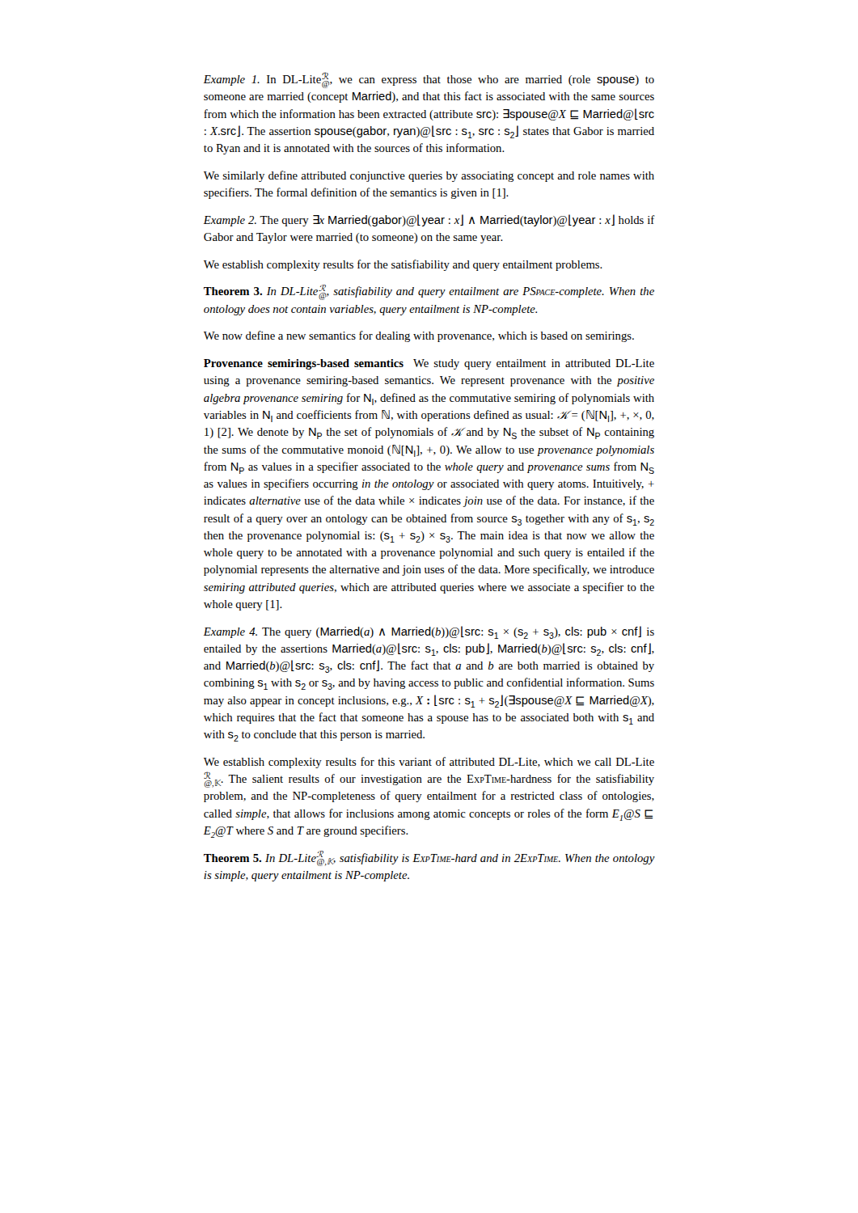Example 1. In DL-Liteℛ@, we can express that those who are married (role spouse) to someone are married (concept Married), and that this fact is associated with the same sources from which the information has been extracted (attribute src): ∃spouse@X ⊑ Married@⌊src : X.src⌋. The assertion spouse(gabor, ryan)@⌊src : s1, src : s2⌋ states that Gabor is married to Ryan and it is annotated with the sources of this information.
We similarly define attributed conjunctive queries by associating concept and role names with specifiers. The formal definition of the semantics is given in [1].
Example 2. The query ∃x Married(gabor)@⌊year : x⌋ ∧ Married(taylor)@⌊year : x⌋ holds if Gabor and Taylor were married (to someone) on the same year.
We establish complexity results for the satisfiability and query entailment problems.
Theorem 3. In DL-Liteℛ@, satisfiability and query entailment are PSpace-complete. When the ontology does not contain variables, query entailment is NP-complete.
We now define a new semantics for dealing with provenance, which is based on semirings.
Provenance semirings-based semantics We study query entailment in attributed DL-Lite using a provenance semiring-based semantics. We represent provenance with the positive algebra provenance semiring for NI, defined as the commutative semiring of polynomials with variables in NI and coefficients from ℕ, with operations defined as usual: 𝒦 = (ℕ[NI], +, ×, 0, 1) [2]. We denote by NP the set of polynomials of 𝒦 and by NS the subset of NP containing the sums of the commutative monoid (ℕ[NI], +, 0). We allow to use provenance polynomials from NP as values in a specifier associated to the whole query and provenance sums from NS as values in specifiers occurring in the ontology or associated with query atoms. Intuitively, + indicates alternative use of the data while × indicates join use of the data. For instance, if the result of a query over an ontology can be obtained from source s3 together with any of s1, s2 then the provenance polynomial is: (s1 + s2) × s3. The main idea is that now we allow the whole query to be annotated with a provenance polynomial and such query is entailed if the polynomial represents the alternative and join uses of the data. More specifically, we introduce semiring attributed queries, which are attributed queries where we associate a specifier to the whole query [1].
Example 4. The query (Married(a) ∧ Married(b))@⌊src: s1 × (s2 + s3), cls: pub × cnf⌋ is entailed by the assertions Married(a)@⌊src: s1, cls: pub⌋, Married(b)@⌊src: s2, cls: cnf⌋, and Married(b)@⌊src: s3, cls: cnf⌋. The fact that a and b are both married is obtained by combining s1 with s2 or s3, and by having access to public and confidential information. Sums may also appear in concept inclusions, e.g., X : ⌊src : s1 + s2⌋(∃spouse@X ⊑ Married@X), which requires that the fact that someone has a spouse has to be associated both with s1 and with s2 to conclude that this person is married.
We establish complexity results for this variant of attributed DL-Lite, which we call DL-Liteℛ@,𝕂. The salient results of our investigation are the ExpTime-hardness for the satisfiability problem, and the NP-completeness of query entailment for a restricted class of ontologies, called simple, that allows for inclusions among atomic concepts or roles of the form E1@S ⊑ E2@T where S and T are ground specifiers.
Theorem 5. In DL-Liteℛ@,𝕂, satisfiability is ExpTime-hard and in 2ExpTime. When the ontology is simple, query entailment is NP-complete.